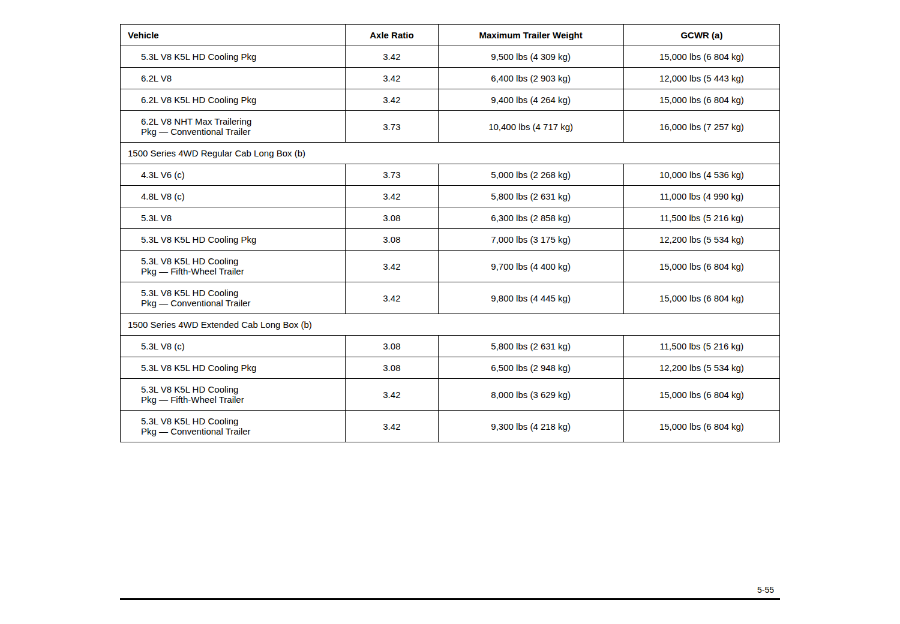| Vehicle | Axle Ratio | Maximum Trailer Weight | GCWR (a) |
| --- | --- | --- | --- |
| 5.3L V8 K5L HD Cooling Pkg | 3.42 | 9,500 lbs (4 309 kg) | 15,000 lbs (6 804 kg) |
| 6.2L V8 | 3.42 | 6,400 lbs (2 903 kg) | 12,000 lbs (5 443 kg) |
| 6.2L V8 K5L HD Cooling Pkg | 3.42 | 9,400 lbs (4 264 kg) | 15,000 lbs (6 804 kg) |
| 6.2L V8 NHT Max Trailering Pkg — Conventional Trailer | 3.73 | 10,400 lbs (4 717 kg) | 16,000 lbs (7 257 kg) |
| 1500 Series 4WD Regular Cab Long Box (b) |
| 4.3L V6 (c) | 3.73 | 5,000 lbs (2 268 kg) | 10,000 lbs (4 536 kg) |
| 4.8L V8 (c) | 3.42 | 5,800 lbs (2 631 kg) | 11,000 lbs (4 990 kg) |
| 5.3L V8 | 3.08 | 6,300 lbs (2 858 kg) | 11,500 lbs (5 216 kg) |
| 5.3L V8 K5L HD Cooling Pkg | 3.08 | 7,000 lbs (3 175 kg) | 12,200 lbs (5 534 kg) |
| 5.3L V8 K5L HD Cooling Pkg — Fifth-Wheel Trailer | 3.42 | 9,700 lbs (4 400 kg) | 15,000 lbs (6 804 kg) |
| 5.3L V8 K5L HD Cooling Pkg — Conventional Trailer | 3.42 | 9,800 lbs (4 445 kg) | 15,000 lbs (6 804 kg) |
| 1500 Series 4WD Extended Cab Long Box (b) |
| 5.3L V8 (c) | 3.08 | 5,800 lbs (2 631 kg) | 11,500 lbs (5 216 kg) |
| 5.3L V8 K5L HD Cooling Pkg | 3.08 | 6,500 lbs (2 948 kg) | 12,200 lbs (5 534 kg) |
| 5.3L V8 K5L HD Cooling Pkg — Fifth-Wheel Trailer | 3.42 | 8,000 lbs (3 629 kg) | 15,000 lbs (6 804 kg) |
| 5.3L V8 K5L HD Cooling Pkg — Conventional Trailer | 3.42 | 9,300 lbs (4 218 kg) | 15,000 lbs (6 804 kg) |
5-55